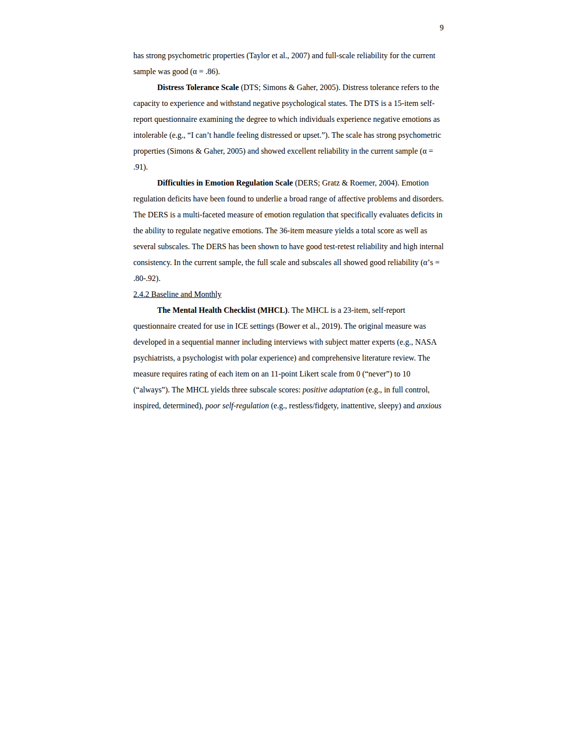9
has strong psychometric properties (Taylor et al., 2007) and full-scale reliability for the current sample was good (α = .86).
Distress Tolerance Scale (DTS; Simons & Gaher, 2005). Distress tolerance refers to the capacity to experience and withstand negative psychological states. The DTS is a 15-item self-report questionnaire examining the degree to which individuals experience negative emotions as intolerable (e.g., “I can’t handle feeling distressed or upset.”). The scale has strong psychometric properties (Simons & Gaher, 2005) and showed excellent reliability in the current sample (α = .91).
Difficulties in Emotion Regulation Scale (DERS; Gratz & Roemer, 2004). Emotion regulation deficits have been found to underlie a broad range of affective problems and disorders. The DERS is a multi-faceted measure of emotion regulation that specifically evaluates deficits in the ability to regulate negative emotions. The 36-item measure yields a total score as well as several subscales. The DERS has been shown to have good test-retest reliability and high internal consistency. In the current sample, the full scale and subscales all showed good reliability (α’s = .80-.92).
2.4.2 Baseline and Monthly
The Mental Health Checklist (MHCL). The MHCL is a 23-item, self-report questionnaire created for use in ICE settings (Bower et al., 2019). The original measure was developed in a sequential manner including interviews with subject matter experts (e.g., NASA psychiatrists, a psychologist with polar experience) and comprehensive literature review. The measure requires rating of each item on an 11-point Likert scale from 0 (“never”) to 10 (“always”). The MHCL yields three subscale scores: positive adaptation (e.g., in full control, inspired, determined), poor self-regulation (e.g., restless/fidgety, inattentive, sleepy) and anxious